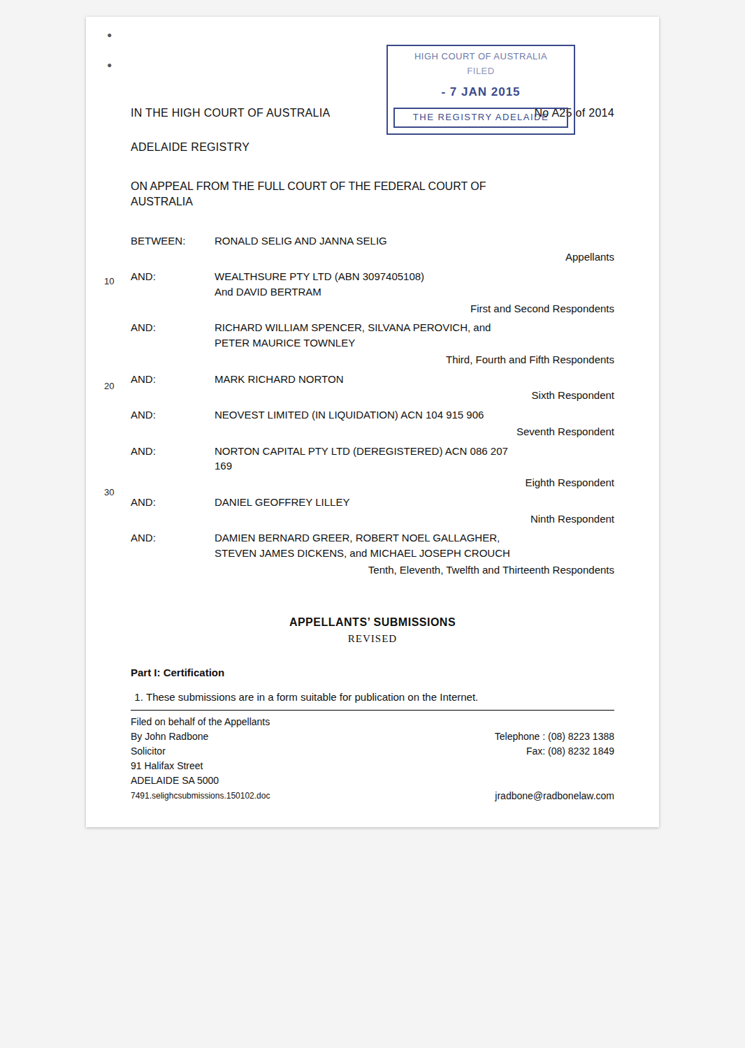●●
HIGH COURT OF AUSTRALIA
FILED
- 7 JAN 2015
THE REGISTRY ADELAIDE
10
20
30
No A25 of 2014 IN THE HIGH COURT OF AUSTRALIA
ADELAIDE REGISTRY
ON APPEAL FROM THE FULL COURT OF THE FEDERAL COURT OF
AUSTRALIA
| BETWEEN: | RONALD SELIG AND JANNA SELIG Appellants |
| AND: | WEALTHSURE PTY LTD (ABN 3097405108) And DAVID BERTRAM First and Second Respondents |
| AND: | RICHARD WILLIAM SPENCER, SILVANA PEROVICH, and PETER MAURICE TOWNLEY Third, Fourth and Fifth Respondents |
| AND: | MARK RICHARD NORTON Sixth Respondent |
| AND: | NEOVEST LIMITED (IN LIQUIDATION) ACN 104 915 906 Seventh Respondent |
| AND: | NORTON CAPITAL PTY LTD (DEREGISTERED) ACN 086 207 169 Eighth Respondent |
| AND: | DANIEL GEOFFREY LILLEY Ninth Respondent |
| AND: | DAMIEN BERNARD GREER, ROBERT NOEL GALLAGHER, STEVEN JAMES DICKENS, and MICHAEL JOSEPH CROUCH Tenth, Eleventh, Twelfth and Thirteenth Respondents |
APPELLANTS’ SUBMISSIONS
REVISED
Part I: Certification
These submissions are in a form suitable for publication on the Internet.
Filed on behalf of the Appellants
By John Radbone
Solicitor
91 Halifax Street
ADELAIDE SA 5000
7491.selighcsubmissions.150102.doc
Telephone : (08) 8223 1388
Fax: (08) 8232 1849
jradbone@radbonelaw.com